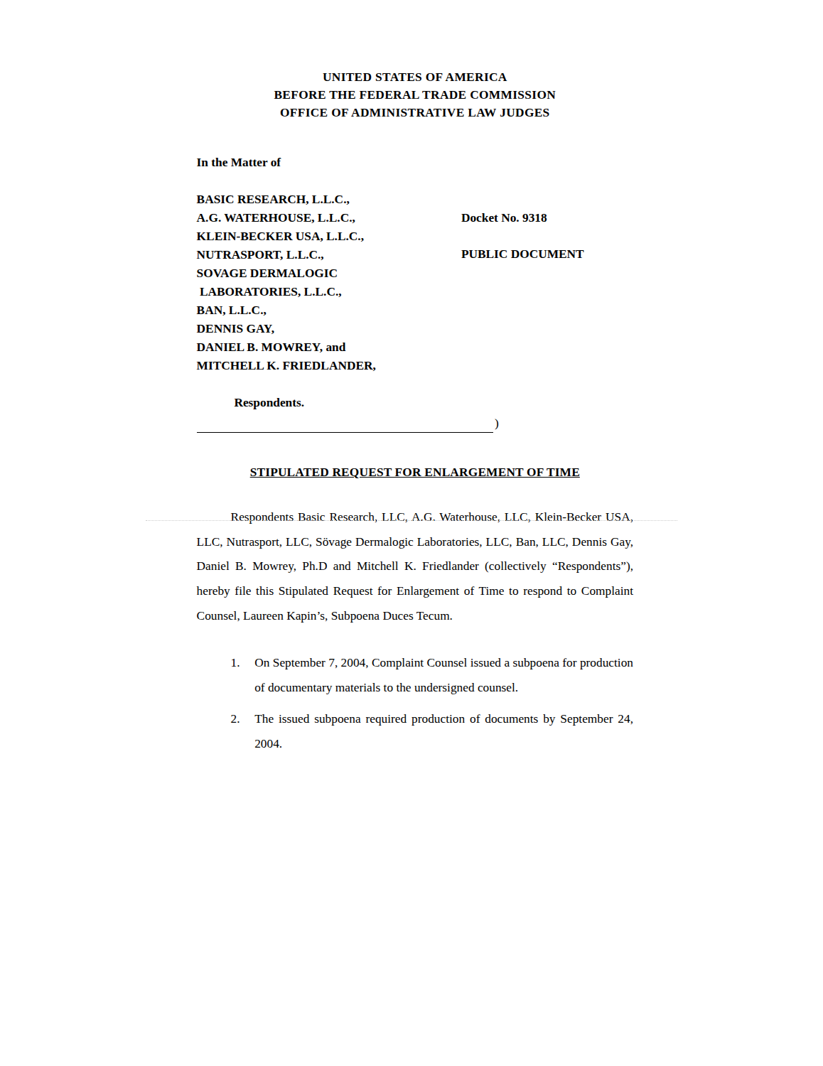UNITED STATES OF AMERICA
BEFORE THE FEDERAL TRADE COMMISSION
OFFICE OF ADMINISTRATIVE LAW JUDGES
| In the Matter of BASIC RESEARCH, L.L.C., A.G. WATERHOUSE, L.L.C., KLEIN-BECKER USA, L.L.C., NUTRASPORT, L.L.C., SOVAGE DERMALOGIC LABORATORIES, L.L.C., BAN, L.L.C., DENNIS GAY, DANIEL B. MOWREY, and MITCHELL K. FRIEDLANDER, | Docket No. 9318 PUBLIC DOCUMENT |
Respondents.
)
STIPULATED REQUEST FOR ENLARGEMENT OF TIME
Respondents Basic Research, LLC, A.G. Waterhouse, LLC, Klein-Becker USA, LLC, Nutrasport, LLC, Sövage Dermalogic Laboratories, LLC, Ban, LLC, Dennis Gay, Daniel B. Mowrey, Ph.D and Mitchell K. Friedlander (collectively “Respondents”), hereby file this Stipulated Request for Enlargement of Time to respond to Complaint Counsel, Laureen Kapin’s, Subpoena Duces Tecum.
1. On September 7, 2004, Complaint Counsel issued a subpoena for production of documentary materials to the undersigned counsel.
2. The issued subpoena required production of documents by September 24, 2004.